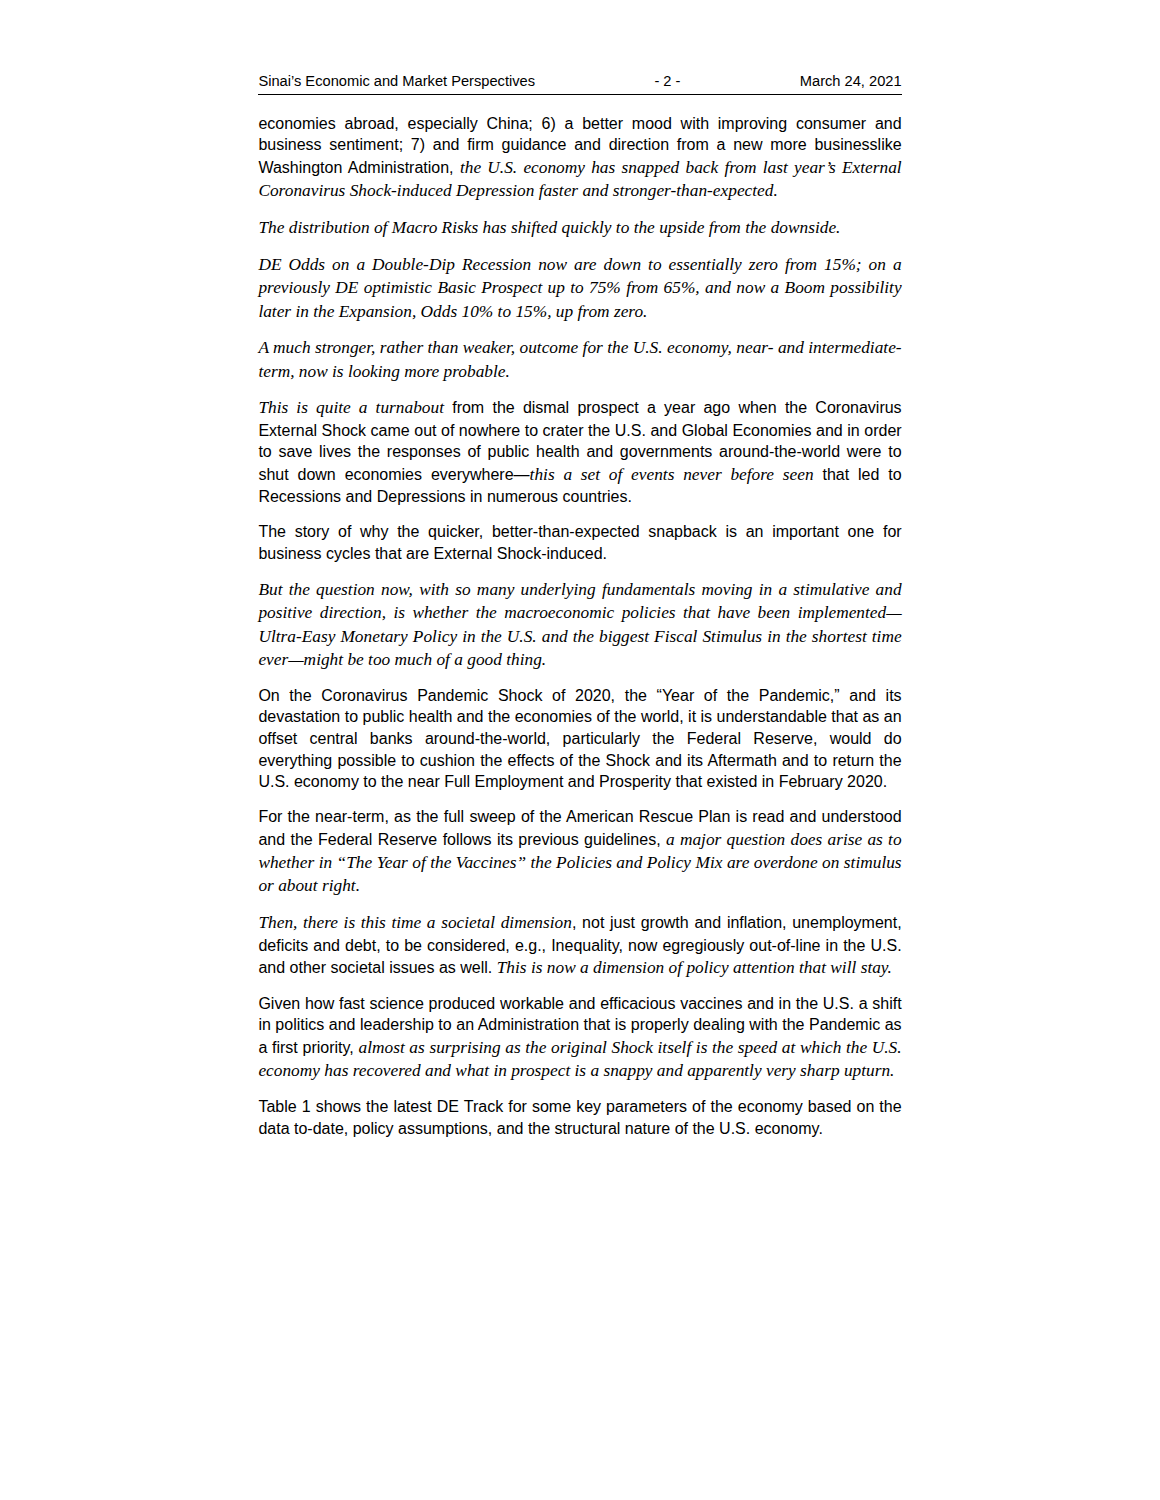Sinai’s Economic and Market Perspectives - 2 - March 24, 2021
economies abroad, especially China; 6) a better mood with improving consumer and business sentiment; 7) and firm guidance and direction from a new more businesslike Washington Administration, the U.S. economy has snapped back from last year’s External Coronavirus Shock-induced Depression faster and stronger-than-expected.
The distribution of Macro Risks has shifted quickly to the upside from the downside.
DE Odds on a Double-Dip Recession now are down to essentially zero from 15%; on a previously DE optimistic Basic Prospect up to 75% from 65%, and now a Boom possibility later in the Expansion, Odds 10% to 15%, up from zero.
A much stronger, rather than weaker, outcome for the U.S. economy, near- and intermediate-term, now is looking more probable.
This is quite a turnabout from the dismal prospect a year ago when the Coronavirus External Shock came out of nowhere to crater the U.S. and Global Economies and in order to save lives the responses of public health and governments around-the-world were to shut down economies everywhere—this a set of events never before seen that led to Recessions and Depressions in numerous countries.
The story of why the quicker, better-than-expected snapback is an important one for business cycles that are External Shock-induced.
But the question now, with so many underlying fundamentals moving in a stimulative and positive direction, is whether the macroeconomic policies that have been implemented—Ultra-Easy Monetary Policy in the U.S. and the biggest Fiscal Stimulus in the shortest time ever—might be too much of a good thing.
On the Coronavirus Pandemic Shock of 2020, the “Year of the Pandemic,” and its devastation to public health and the economies of the world, it is understandable that as an offset central banks around-the-world, particularly the Federal Reserve, would do everything possible to cushion the effects of the Shock and its Aftermath and to return the U.S. economy to the near Full Employment and Prosperity that existed in February 2020.
For the near-term, as the full sweep of the American Rescue Plan is read and understood and the Federal Reserve follows its previous guidelines, a major question does arise as to whether in “The Year of the Vaccines” the Policies and Policy Mix are overdone on stimulus or about right.
Then, there is this time a societal dimension, not just growth and inflation, unemployment, deficits and debt, to be considered, e.g., Inequality, now egregiously out-of-line in the U.S. and other societal issues as well. This is now a dimension of policy attention that will stay.
Given how fast science produced workable and efficacious vaccines and in the U.S. a shift in politics and leadership to an Administration that is properly dealing with the Pandemic as a first priority, almost as surprising as the original Shock itself is the speed at which the U.S. economy has recovered and what in prospect is a snappy and apparently very sharp upturn.
Table 1 shows the latest DE Track for some key parameters of the economy based on the data to-date, policy assumptions, and the structural nature of the U.S. economy.